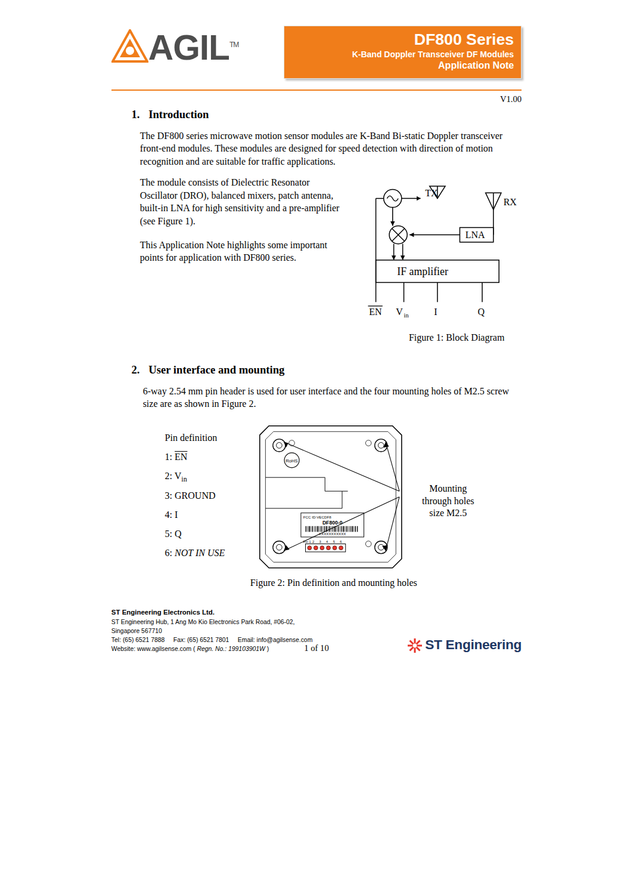AGILTM
DF800 Series
K-Band Doppler Transceiver DF Modules
Application Note
V1.00
1. Introduction
The DF800 series microwave motion sensor modules are K-Band Bi-static Doppler transceiver front-end modules. These modules are designed for speed detection with direction of motion recognition and are suitable for traffic applications.
The module consists of Dielectric Resonator Oscillator (DRO), balanced mixers, patch antenna, built-in LNA for high sensitivity and a pre-amplifier (see Figure 1).
This Application Note highlights some important points for application with DF800 series.
TX RX LNA IF amplifier EN V in I Q
Figure 1: Block Diagram
2. User interface and mounting
6-way 2.54 mm pin header is used for user interface and the four mounting holes of M2.5 screw size are as shown in Figure 2.
Pin definition
1: EN
2: Vin
3: GROUND
4: I
5: Q
6: NOT IN USE
RoHS FCC ID:VECDF8 DF800-0 XXXXXXXXXXX Pin 1 2 3 4 5 6
Mounting
through holes
size M2.5
Figure 2: Pin definition and mounting holes
ST Engineering Electronics Ltd.
ST Engineering Hub, 1 Ang Mo Kio Electronics Park Road, #06-02,
Singapore 567710
Tel: (65) 6521 7888 Fax: (65) 6521 7801 Email: info@agilsense.com
Website: www.agilsense.com ( Regn. No.: 199103901W )
ST Engineering
1 of 10